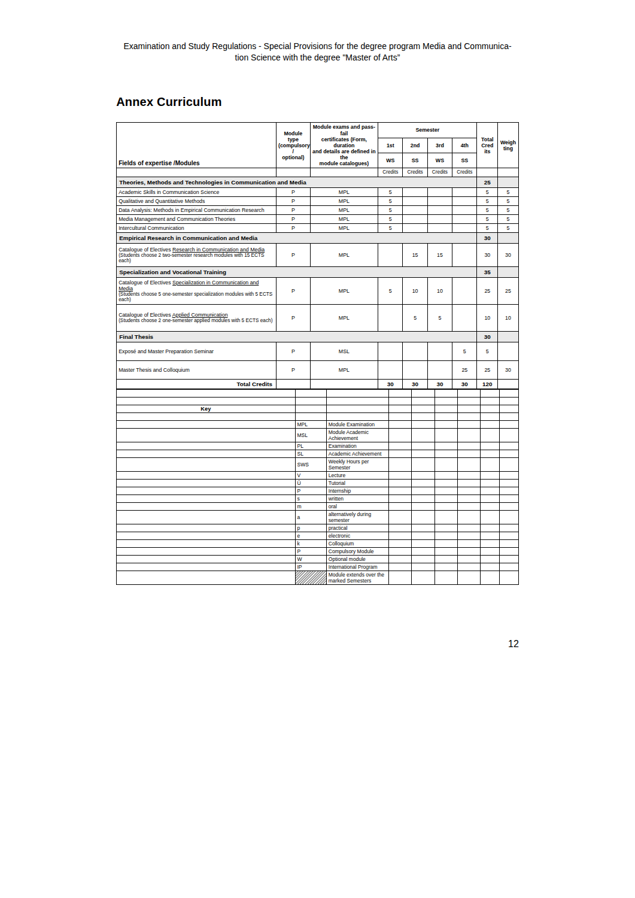Examination and Study Regulations - Special Provisions for the degree program Media and Communica-
tion Science with the degree "Master of Arts”
Annex Curriculum
| Fields of expertise /Modules | Module type (compulsory / optional) | Module exams and pass-fail certificates (Form, duration and details are defined in the module catalogues) | Semester | Total Cred its | Weigh ting |
| --- | --- | --- | --- | --- | --- |
| 1st | 2nd | 3rd | 4th |
| WS | SS | WS | SS |
| | | | Credits | Credits | Credits | Credits | | |
| Theories, Methods and Technologies in Communication and Media | 25 | |
| Academic Skills in Communication Science | P | MPL | 5 | | | | 5 | 5 |
| Qualitative and Quantitative Methods | P | MPL | 5 | | | | 5 | 5 |
| Data Analysis: Methods in Empirical Communication Research | P | MPL | 5 | | | | 5 | 5 |
| Media Management and Communication Theories | P | MPL | 5 | | | | 5 | 5 |
| Intercultural Communication | P | MPL | 5 | | | | 5 | 5 |
| Empirical Research in Communication and Media | 30 | |
| Catalogue of Electives Research in Communication and Media (Students choose 2 two-semester research modules with 15 ECTS each) | P | MPL | | 15 | 15 | | 30 | 30 |
| Specialization and Vocational Training | 35 | |
| Catalogue of Electives Specialization in Communication and Media (Students choose 5 one-semester specialization modules with 5 ECTS each) | P | MPL | 5 | 10 | 10 | | 25 | 25 |
| Catalogue of Electives Applied Communication (Students choose 2 one-semester applied modules with 5 ECTS each) | P | MPL | | 5 | 5 | | 10 | 10 |
| Final Thesis | 30 | |
| Exposé and Master Preparation Seminar | P | MSL | | | | 5 | 5 | |
| Master Thesis and Colloquium | P | MPL | | | | 25 | 25 | 30 |
| Total Credits | | | 30 | 30 | 30 | 30 | 120 | |
| Key | | | | | | | | |
| | MPL | Module Examination | | | | | | |
| | MSL | Module Academic Achievement | | | | | | |
| | PL | Examination | | | | | | |
| | SL | Academic Achievement | | | | | | |
| | SWS | Weekly Hours per Semester | | | | | | |
| | V | Lecture | | | | | | |
| | Ü | Tutorial | | | | | | |
| | P | Internship | | | | | | |
| | s | written | | | | | | |
| | m | oral | | | | | | |
| | a | alternatively during semester | | | | | | |
| | p | practical | | | | | | |
| | e | electronic | | | | | | |
| | k | Colloquium | | | | | | |
| | P | Compulsory Module | | | | | | |
| | W | Optional module | | | | | | |
| | IP | International Program | | | | | | |
| | | Module extends over the marked Semesters | | | | | | |
12